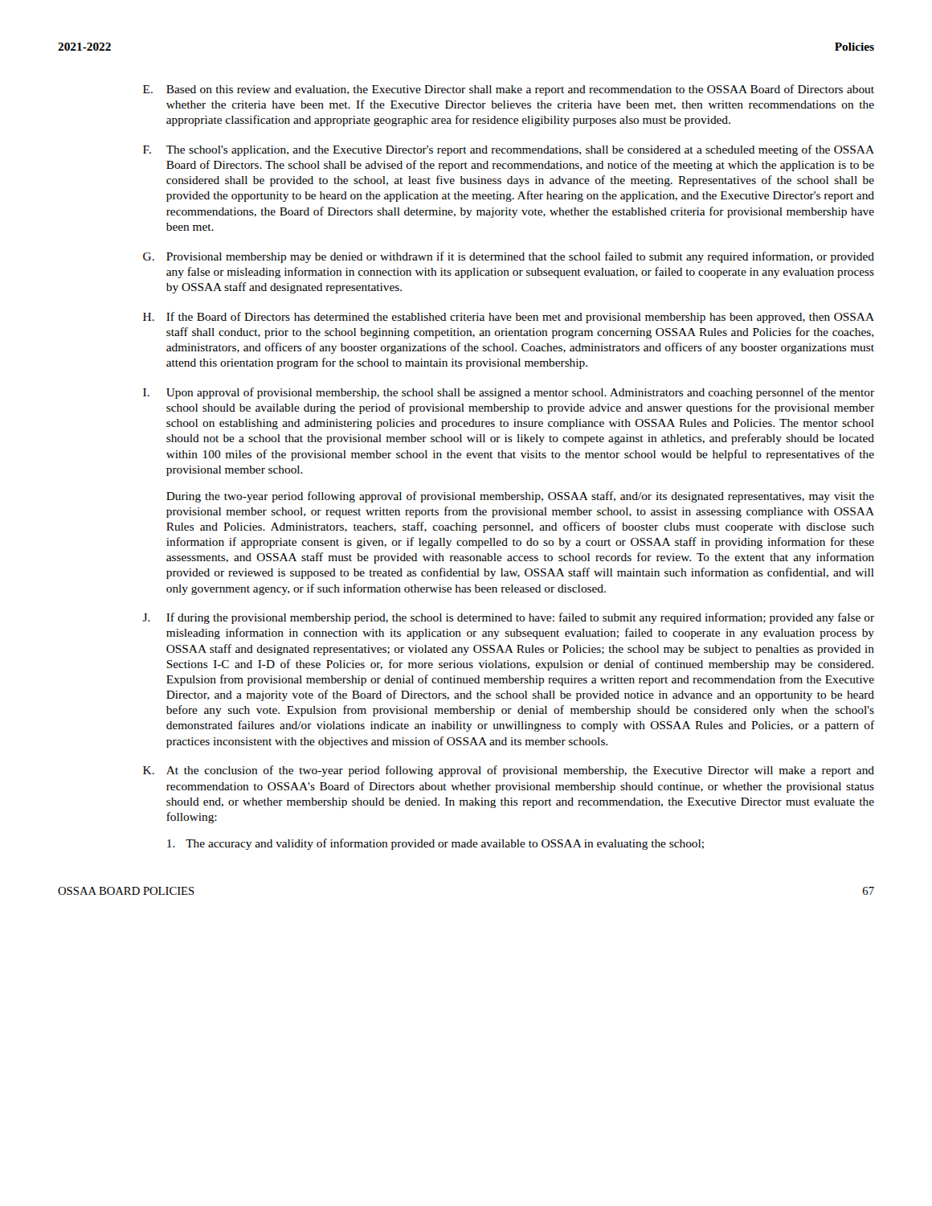2021-2022 Policies
E.
Based on this review and evaluation, the Executive Director shall make a report and recommendation to the OSSAA Board of Directors about whether the criteria have been met. If the Executive Director believes the criteria have been met, then written recommendations on the appropriate classification and appropriate geographic area for residence eligibility purposes also must be provided.
F.
The school's application, and the Executive Director's report and recommendations, shall be considered at a scheduled meeting of the OSSAA Board of Directors. The school shall be advised of the report and recommendations, and notice of the meeting at which the application is to be considered shall be provided to the school, at least five business days in advance of the meeting. Representatives of the school shall be provided the opportunity to be heard on the application at the meeting. After hearing on the application, and the Executive Director's report and recommendations, the Board of Directors shall determine, by majority vote, whether the established criteria for provisional membership have been met.
G.
Provisional membership may be denied or withdrawn if it is determined that the school failed to submit any required information, or provided any false or misleading information in connection with its application or subsequent evaluation, or failed to cooperate in any evaluation process by OSSAA staff and designated representatives.
H.
If the Board of Directors has determined the established criteria have been met and provisional membership has been approved, then OSSAA staff shall conduct, prior to the school beginning competition, an orientation program concerning OSSAA Rules and Policies for the coaches, administrators, and officers of any booster organizations of the school. Coaches, administrators and officers of any booster organizations must attend this orientation program for the school to maintain its provisional membership.
I.
Upon approval of provisional membership, the school shall be assigned a mentor school. Administrators and coaching personnel of the mentor school should be available during the period of provisional membership to provide advice and answer questions for the provisional member school on establishing and administering policies and procedures to insure compliance with OSSAA Rules and Policies. The mentor school should not be a school that the provisional member school will or is likely to compete against in athletics, and preferably should be located within 100 miles of the provisional member school in the event that visits to the mentor school would be helpful to representatives of the provisional member school.
During the two-year period following approval of provisional membership, OSSAA staff, and/or its designated representatives, may visit the provisional member school, or request written reports from the provisional member school, to assist in assessing compliance with OSSAA Rules and Policies. Administrators, teachers, staff, coaching personnel, and officers of booster clubs must cooperate with disclose such information if appropriate consent is given, or if legally compelled to do so by a court or OSSAA staff in providing information for these assessments, and OSSAA staff must be provided with reasonable access to school records for review. To the extent that any information provided or reviewed is supposed to be treated as confidential by law, OSSAA staff will maintain such information as confidential, and will only government agency, or if such information otherwise has been released or disclosed.
J.
If during the provisional membership period, the school is determined to have: failed to submit any required information; provided any false or misleading information in connection with its application or any subsequent evaluation; failed to cooperate in any evaluation process by OSSAA staff and designated representatives; or violated any OSSAA Rules or Policies; the school may be subject to penalties as provided in Sections I-C and I-D of these Policies or, for more serious violations, expulsion or denial of continued membership may be considered. Expulsion from provisional membership or denial of continued membership requires a written report and recommendation from the Executive Director, and a majority vote of the Board of Directors, and the school shall be provided notice in advance and an opportunity to be heard before any such vote. Expulsion from provisional membership or denial of membership should be considered only when the school's demonstrated failures and/or violations indicate an inability or unwillingness to comply with OSSAA Rules and Policies, or a pattern of practices inconsistent with the objectives and mission of OSSAA and its member schools.
K.
At the conclusion of the two-year period following approval of provisional membership, the Executive Director will make a report and recommendation to OSSAA's Board of Directors about whether provisional membership should continue, or whether the provisional status should end, or whether membership should be denied. In making this report and recommendation, the Executive Director must evaluate the following:
1.
The accuracy and validity of information provided or made available to OSSAA in evaluating the school;
OSSAA BOARD POLICIES 67